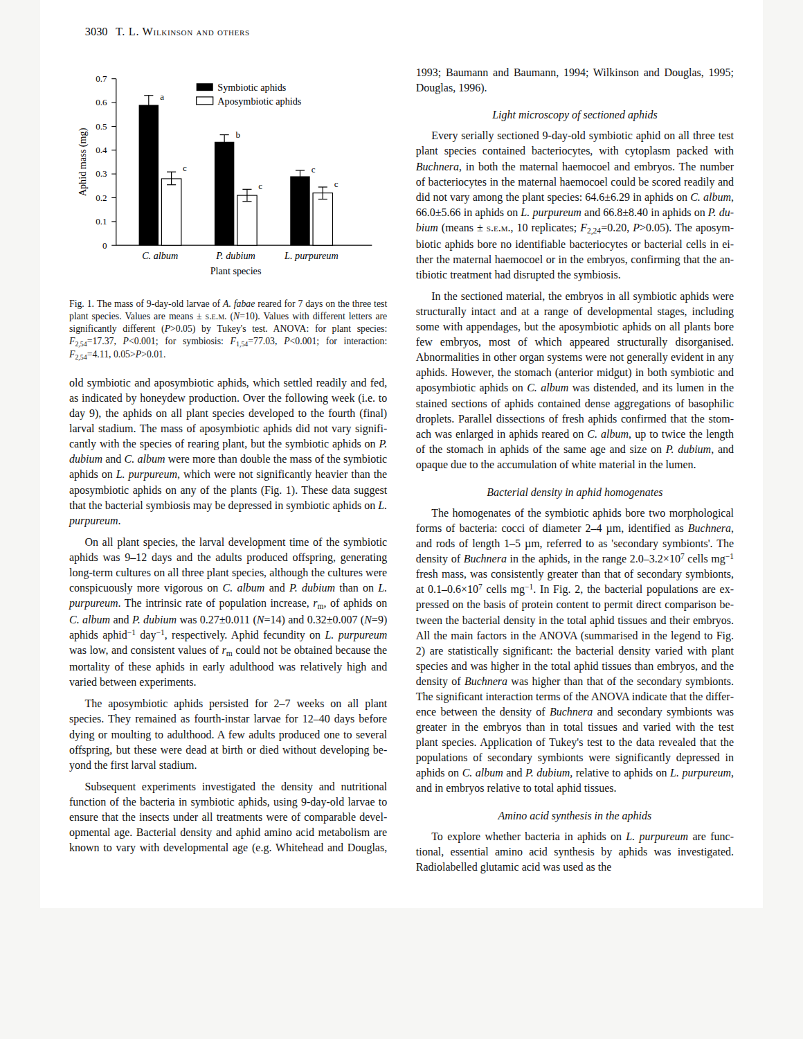3030 T. L. Wilkinson and others
0 0.1 0.2 0.3 0.4 0.5 0.6 0.7 Aphid mass (mg) Symbiotic aphids Aposymbiotic aphids a c b c c c C. album P. dubium L. purpureum Plant species
Fig. 1. The mass of 9-day-old larvae of A. fabae reared for 7 days on the three test plant species. Values are means ± s.e.m. (N=10). Values with different letters are significantly different (P>0.05) by Tukey's test. ANOVA: for plant species: F2,54=17.37, P<0.001; for symbiosis: F1,54=77.03, P<0.001; for interaction: F2,54=4.11, 0.05>P>0.01.
old symbiotic and aposymbiotic aphids, which settled readily and fed, as indicated by honeydew production. Over the following week (i.e. to day 9), the aphids on all plant species developed to the fourth (final) larval stadium. The mass of aposymbiotic aphids did not vary significantly with the species of rearing plant, but the symbiotic aphids on P. dubium and C. album were more than double the mass of the symbiotic aphids on L. purpureum, which were not significantly heavier than the aposymbiotic aphids on any of the plants (Fig. 1). These data suggest that the bacterial symbiosis may be depressed in symbiotic aphids on L. purpureum.
On all plant species, the larval development time of the symbiotic aphids was 9–12 days and the adults produced offspring, generating long-term cultures on all three plant species, although the cultures were conspicuously more vigorous on C. album and P. dubium than on L. purpureum. The intrinsic rate of population increase, rm, of aphids on C. album and P. dubium was 0.27±0.011 (N=14) and 0.32±0.007 (N=9) aphids aphid−1 day−1, respectively. Aphid fecundity on L. purpureum was low, and consistent values of rm could not be obtained because the mortality of these aphids in early adulthood was relatively high and varied between experiments.
The aposymbiotic aphids persisted for 2–7 weeks on all plant species. They remained as fourth-instar larvae for 12–40 days before dying or moulting to adulthood. A few adults produced one to several offspring, but these were dead at birth or died without developing beyond the first larval stadium.
Subsequent experiments investigated the density and nutritional function of the bacteria in symbiotic aphids, using 9-day-old larvae to ensure that the insects under all treatments were of comparable developmental age. Bacterial density and aphid amino acid metabolism are known to vary with developmental age (e.g. Whitehead and Douglas, 1993; Baumann and Baumann, 1994; Wilkinson and Douglas, 1995; Douglas, 1996).
Light microscopy of sectioned aphids
Every serially sectioned 9-day-old symbiotic aphid on all three test plant species contained bacteriocytes, with cytoplasm packed with Buchnera, in both the maternal haemocoel and embryos. The number of bacteriocytes in the maternal haemocoel could be scored readily and did not vary among the plant species: 64.6±6.29 in aphids on C. album, 66.0±5.66 in aphids on L. purpureum and 66.8±8.40 in aphids on P. dubium (means ± s.e.m., 10 replicates; F2,24=0.20, P>0.05). The aposymbiotic aphids bore no identifiable bacteriocytes or bacterial cells in either the maternal haemocoel or in the embryos, confirming that the antibiotic treatment had disrupted the symbiosis.
In the sectioned material, the embryos in all symbiotic aphids were structurally intact and at a range of developmental stages, including some with appendages, but the aposymbiotic aphids on all plants bore few embryos, most of which appeared structurally disorganised. Abnormalities in other organ systems were not generally evident in any aphids. However, the stomach (anterior midgut) in both symbiotic and aposymbiotic aphids on C. album was distended, and its lumen in the stained sections of aphids contained dense aggregations of basophilic droplets. Parallel dissections of fresh aphids confirmed that the stomach was enlarged in aphids reared on C. album, up to twice the length of the stomach in aphids of the same age and size on P. dubium, and opaque due to the accumulation of white material in the lumen.
Bacterial density in aphid homogenates
The homogenates of the symbiotic aphids bore two morphological forms of bacteria: cocci of diameter 2–4 µm, identified as Buchnera, and rods of length 1–5 µm, referred to as 'secondary symbionts'. The density of Buchnera in the aphids, in the range 2.0–3.2×107 cells mg−1 fresh mass, was consistently greater than that of secondary symbionts, at 0.1–0.6×107 cells mg−1. In Fig. 2, the bacterial populations are expressed on the basis of protein content to permit direct comparison between the bacterial density in the total aphid tissues and their embryos. All the main factors in the ANOVA (summarised in the legend to Fig. 2) are statistically significant: the bacterial density varied with plant species and was higher in the total aphid tissues than embryos, and the density of Buchnera was higher than that of the secondary symbionts. The significant interaction terms of the ANOVA indicate that the difference between the density of Buchnera and secondary symbionts was greater in the embryos than in total tissues and varied with the test plant species. Application of Tukey's test to the data revealed that the populations of secondary symbionts were significantly depressed in aphids on C. album and P. dubium, relative to aphids on L. purpureum, and in embryos relative to total aphid tissues.
Amino acid synthesis in the aphids
To explore whether bacteria in aphids on L. purpureum are functional, essential amino acid synthesis by aphids was investigated. Radiolabelled glutamic acid was used as the